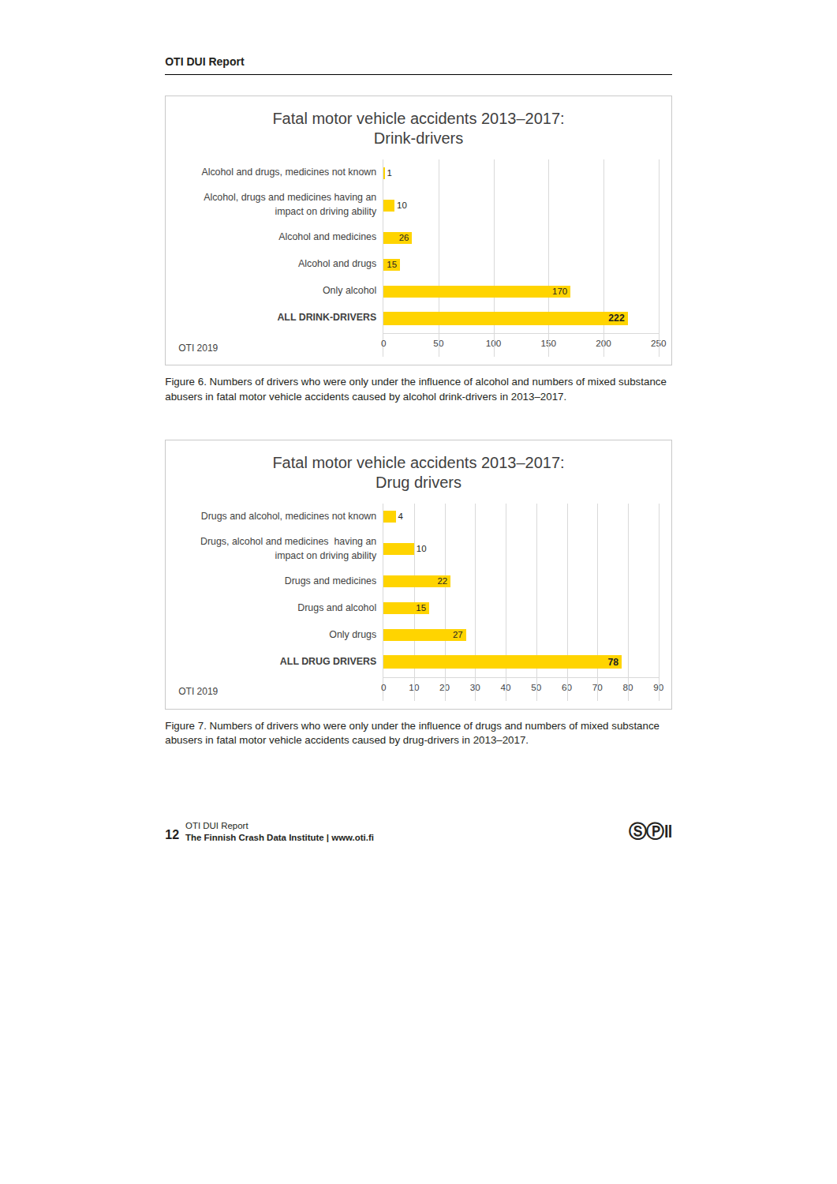OTI DUI Report
Fatal motor vehicle accidents 2013–2017: Drink-drivers
Alcohol and drugs, medicines not known
Alcohol, drugs and medicines having an impact on driving ability
Alcohol and medicines
Alcohol and drugs
Only alcohol
ALL DRINK-DRIVERS
OTI 2019
1
10
26
15
170
222
0 50 100 150 200 250
Figure 6. Numbers of drivers who were only under the influence of alcohol and numbers of mixed substance abusers in fatal motor vehicle accidents caused by alcohol drink-drivers in 2013–2017.
Fatal motor vehicle accidents 2013–2017: Drug drivers
Drugs and alcohol, medicines not known
Drugs, alcohol and medicines having an impact on driving ability
Drugs and medicines
Drugs and alcohol
Only drugs
ALL DRUG DRIVERS
OTI 2019
4
10
22
15
27
78
0 10 20 30 40 50 60 70 80 90
Figure 7. Numbers of drivers who were only under the influence of drugs and numbers of mixed substance abusers in fatal motor vehicle accidents caused by drug-drivers in 2013–2017.
12
OTI DUI Report
The Finnish Crash Data Institute | www.oti.fi
ⓈⓅ‖